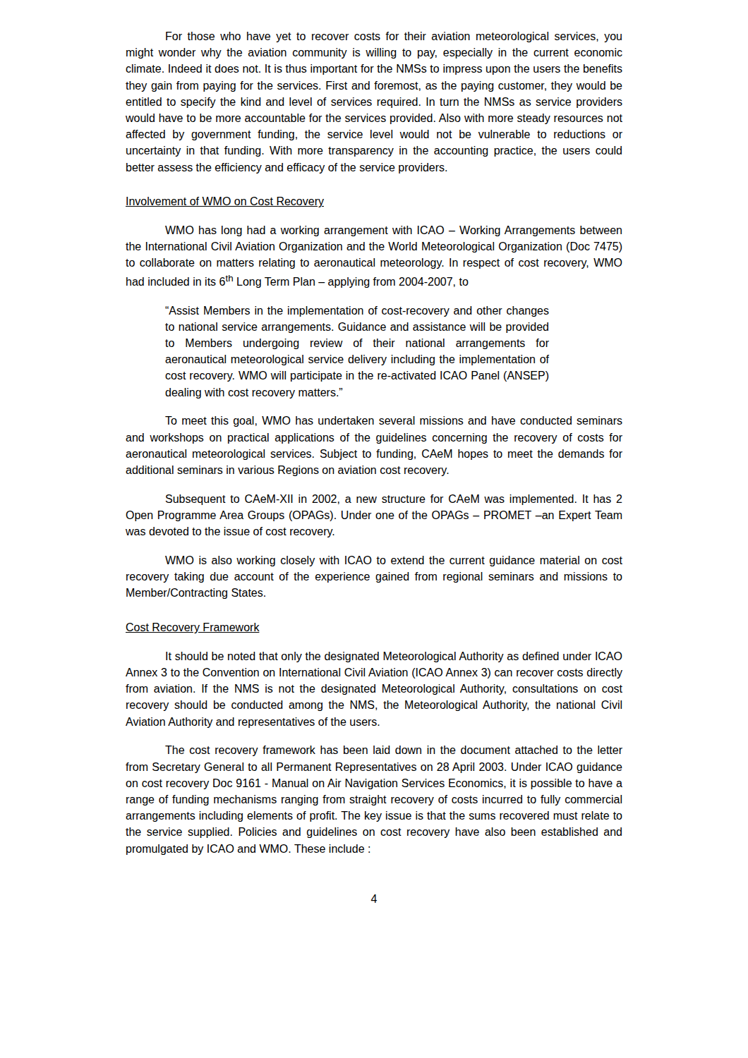For those who have yet to recover costs for their aviation meteorological services, you might wonder why the aviation community is willing to pay, especially in the current economic climate. Indeed it does not. It is thus important for the NMSs to impress upon the users the benefits they gain from paying for the services. First and foremost, as the paying customer, they would be entitled to specify the kind and level of services required. In turn the NMSs as service providers would have to be more accountable for the services provided. Also with more steady resources not affected by government funding, the service level would not be vulnerable to reductions or uncertainty in that funding. With more transparency in the accounting practice, the users could better assess the efficiency and efficacy of the service providers.
Involvement of WMO on Cost Recovery
WMO has long had a working arrangement with ICAO – Working Arrangements between the International Civil Aviation Organization and the World Meteorological Organization (Doc 7475) to collaborate on matters relating to aeronautical meteorology. In respect of cost recovery, WMO had included in its 6th Long Term Plan – applying from 2004-2007, to
“Assist Members in the implementation of cost-recovery and other changes to national service arrangements. Guidance and assistance will be provided to Members undergoing review of their national arrangements for aeronautical meteorological service delivery including the implementation of cost recovery. WMO will participate in the re-activated ICAO Panel (ANSEP) dealing with cost recovery matters.”
To meet this goal, WMO has undertaken several missions and have conducted seminars and workshops on practical applications of the guidelines concerning the recovery of costs for aeronautical meteorological services. Subject to funding, CAeM hopes to meet the demands for additional seminars in various Regions on aviation cost recovery.
Subsequent to CAeM-XII in 2002, a new structure for CAeM was implemented. It has 2 Open Programme Area Groups (OPAGs). Under one of the OPAGs – PROMET –an Expert Team was devoted to the issue of cost recovery.
WMO is also working closely with ICAO to extend the current guidance material on cost recovery taking due account of the experience gained from regional seminars and missions to Member/Contracting States.
Cost Recovery Framework
It should be noted that only the designated Meteorological Authority as defined under ICAO Annex 3 to the Convention on International Civil Aviation (ICAO Annex 3) can recover costs directly from aviation. If the NMS is not the designated Meteorological Authority, consultations on cost recovery should be conducted among the NMS, the Meteorological Authority, the national Civil Aviation Authority and representatives of the users.
The cost recovery framework has been laid down in the document attached to the letter from Secretary General to all Permanent Representatives on 28 April 2003. Under ICAO guidance on cost recovery Doc 9161 - Manual on Air Navigation Services Economics, it is possible to have a range of funding mechanisms ranging from straight recovery of costs incurred to fully commercial arrangements including elements of profit. The key issue is that the sums recovered must relate to the service supplied. Policies and guidelines on cost recovery have also been established and promulgated by ICAO and WMO. These include :
4